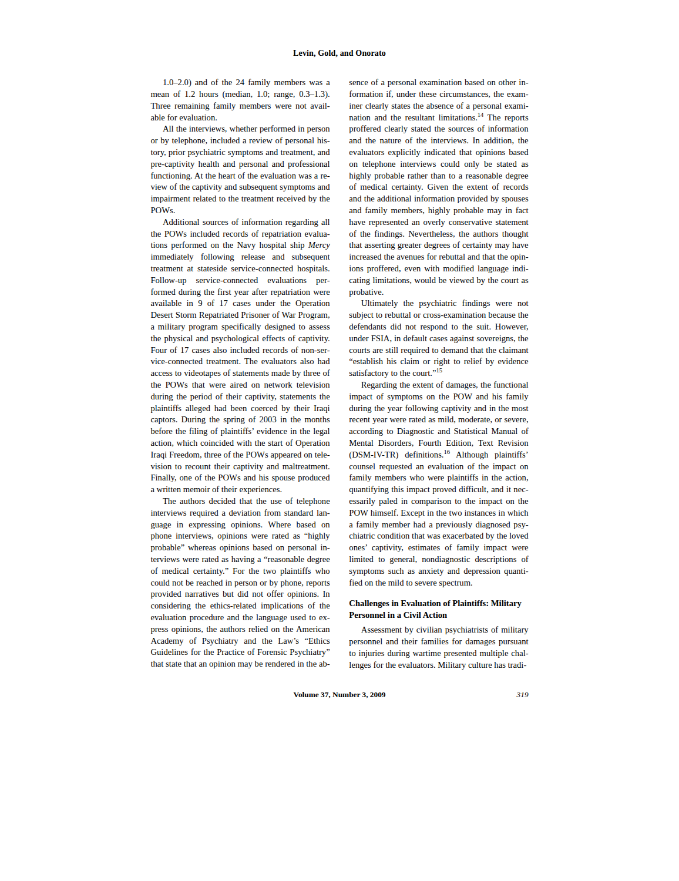Levin, Gold, and Onorato
1.0–2.0) and of the 24 family members was a mean of 1.2 hours (median, 1.0; range, 0.3–1.3). Three remaining family members were not available for evaluation.
All the interviews, whether performed in person or by telephone, included a review of personal history, prior psychiatric symptoms and treatment, and pre-captivity health and personal and professional functioning. At the heart of the evaluation was a review of the captivity and subsequent symptoms and impairment related to the treatment received by the POWs.
Additional sources of information regarding all the POWs included records of repatriation evaluations performed on the Navy hospital ship Mercy immediately following release and subsequent treatment at stateside service-connected hospitals. Follow-up service-connected evaluations performed during the first year after repatriation were available in 9 of 17 cases under the Operation Desert Storm Repatriated Prisoner of War Program, a military program specifically designed to assess the physical and psychological effects of captivity. Four of 17 cases also included records of non-service-connected treatment. The evaluators also had access to videotapes of statements made by three of the POWs that were aired on network television during the period of their captivity, statements the plaintiffs alleged had been coerced by their Iraqi captors. During the spring of 2003 in the months before the filing of plaintiffs’ evidence in the legal action, which coincided with the start of Operation Iraqi Freedom, three of the POWs appeared on television to recount their captivity and maltreatment. Finally, one of the POWs and his spouse produced a written memoir of their experiences.
The authors decided that the use of telephone interviews required a deviation from standard language in expressing opinions. Where based on phone interviews, opinions were rated as “highly probable” whereas opinions based on personal interviews were rated as having a “reasonable degree of medical certainty.” For the two plaintiffs who could not be reached in person or by phone, reports provided narratives but did not offer opinions. In considering the ethics-related implications of the evaluation procedure and the language used to express opinions, the authors relied on the American Academy of Psychiatry and the Law’s “Ethics Guidelines for the Practice of Forensic Psychiatry” that state that an opinion may be rendered in the absence of a personal examination based on other information if, under these circumstances, the examiner clearly states the absence of a personal examination and the resultant limitations.14 The reports proffered clearly stated the sources of information and the nature of the interviews. In addition, the evaluators explicitly indicated that opinions based on telephone interviews could only be stated as highly probable rather than to a reasonable degree of medical certainty. Given the extent of records and the additional information provided by spouses and family members, highly probable may in fact have represented an overly conservative statement of the findings. Nevertheless, the authors thought that asserting greater degrees of certainty may have increased the avenues for rebuttal and that the opinions proffered, even with modified language indicating limitations, would be viewed by the court as probative.
Ultimately the psychiatric findings were not subject to rebuttal or cross-examination because the defendants did not respond to the suit. However, under FSIA, in default cases against sovereigns, the courts are still required to demand that the claimant “establish his claim or right to relief by evidence satisfactory to the court.”15
Regarding the extent of damages, the functional impact of symptoms on the POW and his family during the year following captivity and in the most recent year were rated as mild, moderate, or severe, according to Diagnostic and Statistical Manual of Mental Disorders, Fourth Edition, Text Revision (DSM-IV-TR) definitions.16 Although plaintiffs’ counsel requested an evaluation of the impact on family members who were plaintiffs in the action, quantifying this impact proved difficult, and it necessarily paled in comparison to the impact on the POW himself. Except in the two instances in which a family member had a previously diagnosed psychiatric condition that was exacerbated by the loved ones’ captivity, estimates of family impact were limited to general, nondiagnostic descriptions of symptoms such as anxiety and depression quantified on the mild to severe spectrum.
Challenges in Evaluation of Plaintiffs: Military Personnel in a Civil Action
Assessment by civilian psychiatrists of military personnel and their families for damages pursuant to injuries during wartime presented multiple challenges for the evaluators. Military culture has tradi-
Volume 37, Number 3, 2009 319